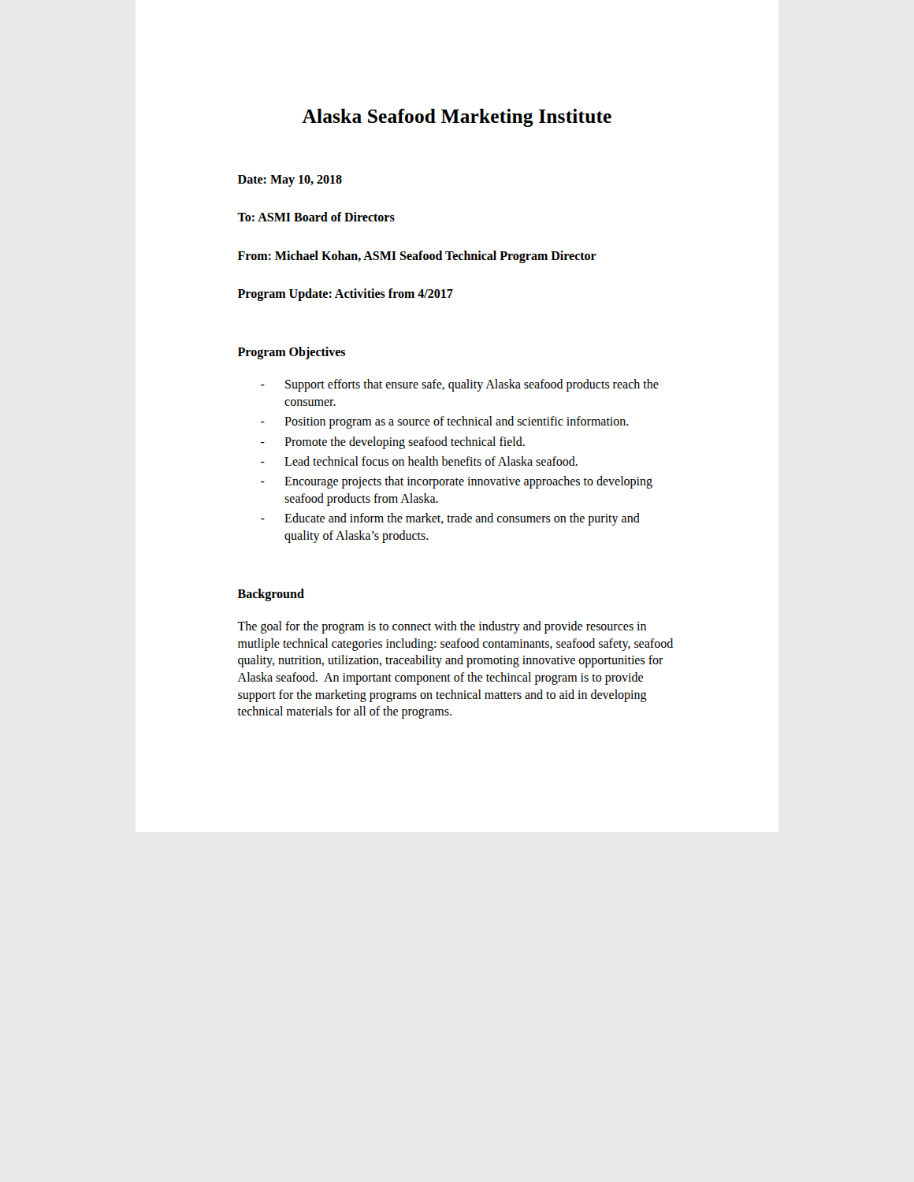Alaska Seafood Marketing Institute
Date: May 10, 2018
To: ASMI Board of Directors
From: Michael Kohan, ASMI Seafood Technical Program Director
Program Update: Activities from 4/2017
Program Objectives
Support efforts that ensure safe, quality Alaska seafood products reach the consumer.
Position program as a source of technical and scientific information.
Promote the developing seafood technical field.
Lead technical focus on health benefits of Alaska seafood.
Encourage projects that incorporate innovative approaches to developing seafood products from Alaska.
Educate and inform the market, trade and consumers on the purity and quality of Alaska’s products.
Background
The goal for the program is to connect with the industry and provide resources in mutliple technical categories including: seafood contaminants, seafood safety, seafood quality, nutrition, utilization, traceability and promoting innovative opportunities for Alaska seafood. An important component of the techincal program is to provide support for the marketing programs on technical matters and to aid in developing technical materials for all of the programs.